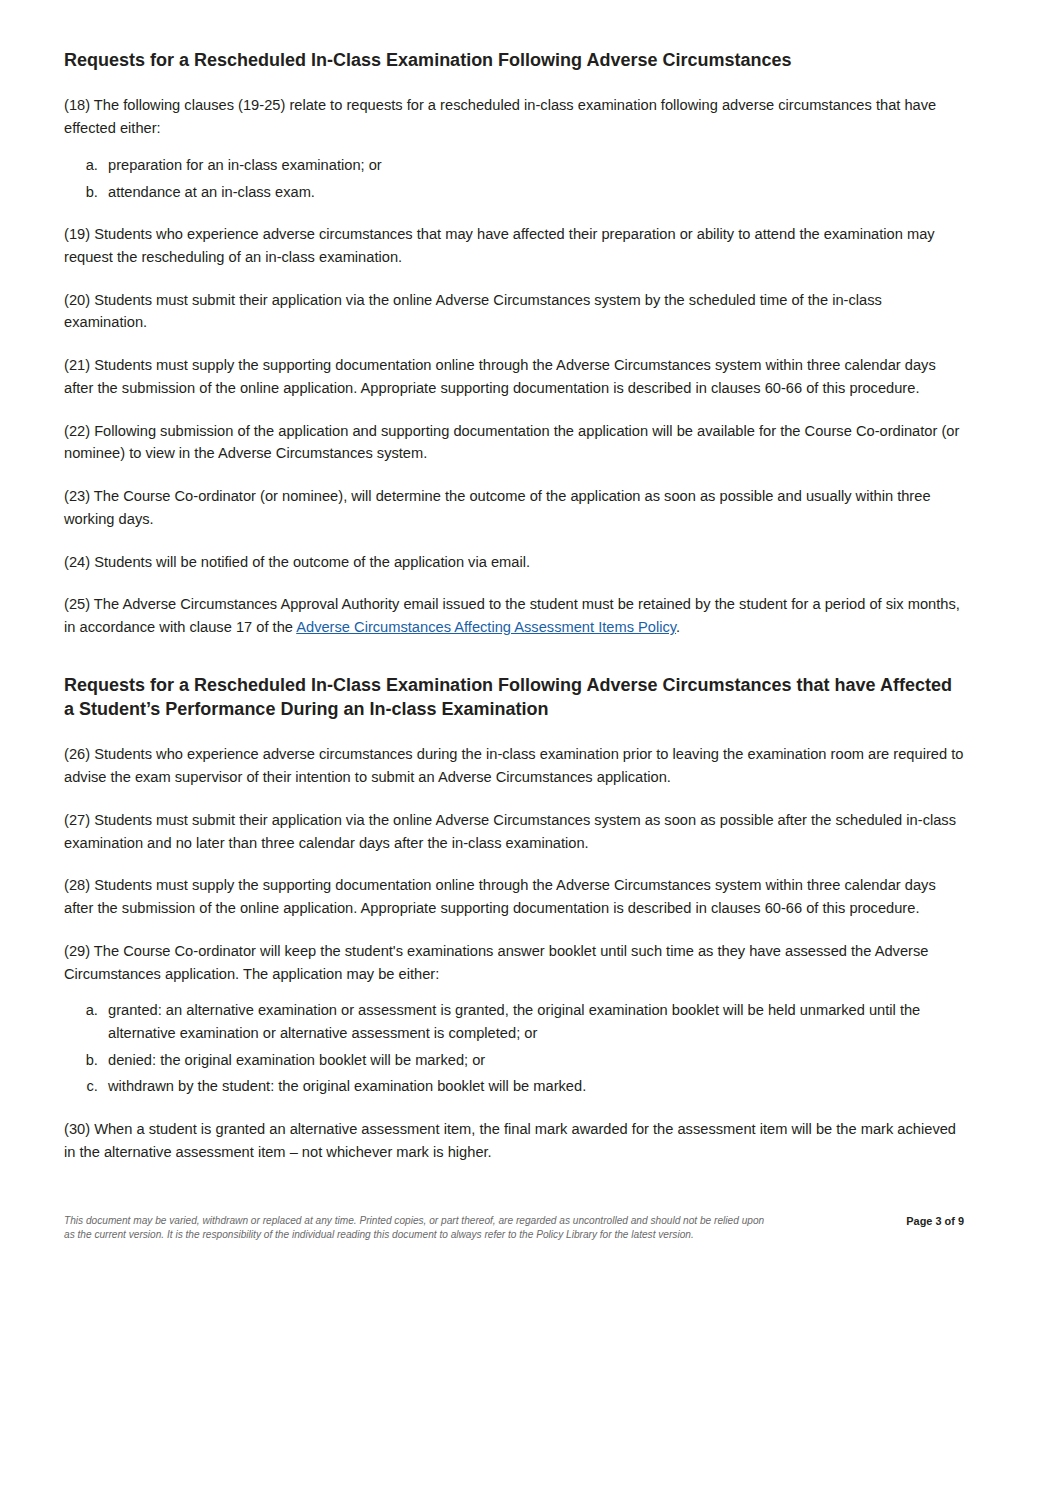Requests for a Rescheduled In-Class Examination Following Adverse Circumstances
(18) The following clauses (19-25) relate to requests for a rescheduled in-class examination following adverse circumstances that have effected either:
preparation for an in-class examination; or
attendance at an in-class exam.
(19) Students who experience adverse circumstances that may have affected their preparation or ability to attend the examination may request the rescheduling of an in-class examination.
(20) Students must submit their application via the online Adverse Circumstances system by the scheduled time of the in-class examination.
(21) Students must supply the supporting documentation online through the Adverse Circumstances system within three calendar days after the submission of the online application. Appropriate supporting documentation is described in clauses 60-66 of this procedure.
(22) Following submission of the application and supporting documentation the application will be available for the Course Co-ordinator (or nominee) to view in the Adverse Circumstances system.
(23) The Course Co-ordinator (or nominee), will determine the outcome of the application as soon as possible and usually within three working days.
(24) Students will be notified of the outcome of the application via email.
(25) The Adverse Circumstances Approval Authority email issued to the student must be retained by the student for a period of six months, in accordance with clause 17 of the Adverse Circumstances Affecting Assessment Items Policy.
Requests for a Rescheduled In-Class Examination Following Adverse Circumstances that have Affected a Student’s Performance During an In-class Examination
(26) Students who experience adverse circumstances during the in-class examination prior to leaving the examination room are required to advise the exam supervisor of their intention to submit an Adverse Circumstances application.
(27) Students must submit their application via the online Adverse Circumstances system as soon as possible after the scheduled in-class examination and no later than three calendar days after the in-class examination.
(28) Students must supply the supporting documentation online through the Adverse Circumstances system within three calendar days after the submission of the online application. Appropriate supporting documentation is described in clauses 60-66 of this procedure.
(29) The Course Co-ordinator will keep the student's examinations answer booklet until such time as they have assessed the Adverse Circumstances application. The application may be either:
granted: an alternative examination or assessment is granted, the original examination booklet will be held unmarked until the alternative examination or alternative assessment is completed; or
denied: the original examination booklet will be marked; or
withdrawn by the student: the original examination booklet will be marked.
(30) When a student is granted an alternative assessment item, the final mark awarded for the assessment item will be the mark achieved in the alternative assessment item – not whichever mark is higher.
Page 3 of 9
This document may be varied, withdrawn or replaced at any time. Printed copies, or part thereof, are regarded as uncontrolled and should not be relied upon as the current version. It is the responsibility of the individual reading this document to always refer to the Policy Library for the latest version.